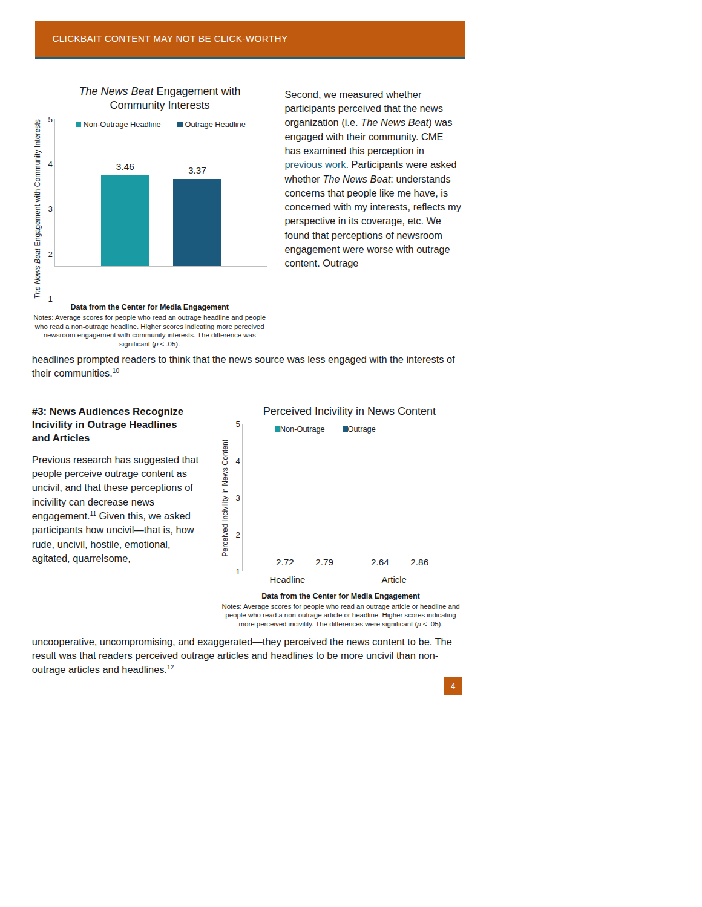Clickbait Content May Not Be Click-Worthy
The News Beat Engagement with Community Interests
The News Beat Engagement with Community Interests
5 4 3 2 1
Non-Outrage Headline Outrage Headline
3.46
3.37
Data from the Center for Media Engagement
Notes: Average scores for people who read an outrage headline and people who read a non-outrage headline. Higher scores indicating more perceived newsroom engagement with community interests. The difference was significant (p < .05).
Second, we measured whether participants perceived that the news organization (i.e. The News Beat) was engaged with their community. CME has examined this perception in previous work. Participants were asked whether The News Beat: understands concerns that people like me have, is concerned with my interests, reflects my perspective in its coverage, etc. We found that perceptions of newsroom engagement were worse with outrage content. Outrage
headlines prompted readers to think that the news source was less engaged with the interests of their communities.10
#3: News Audiences Recognize Incivility in Outrage Headlines
and Articles
Previous research has suggested that people perceive outrage content as uncivil, and that these perceptions of incivility can decrease news engagement.11 Given this, we asked participants how uncivil—that is, how rude, uncivil, hostile, emotional, agitated, quarrelsome,
Perceived Incivility in News Content
Perceived Incivility in News Content
5 4 3 2 1
Non-Outrage Outrage
2.72
2.79
2.64
2.86
Headline Article
Data from the Center for Media Engagement
Notes: Average scores for people who read an outrage article or headline and people who read a non-outrage article or headline. Higher scores indicating more perceived incivility. The differences were significant (p < .05).
uncooperative, uncompromising, and exaggerated—they perceived the news content to be. The result was that readers perceived outrage articles and headlines to be more uncivil than non-outrage articles and headlines.12
4